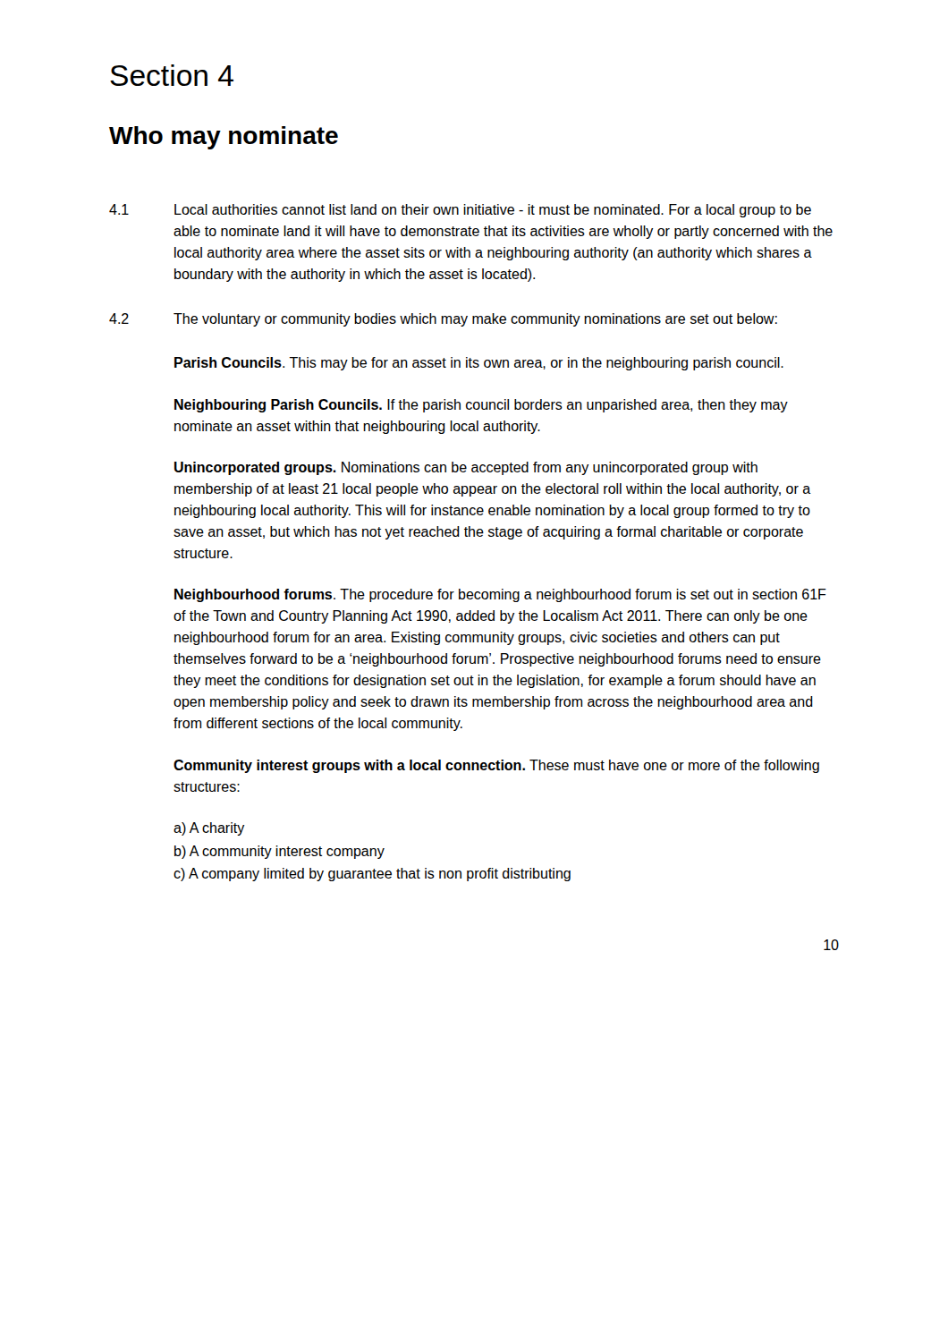Section 4
Who may nominate
4.1
Local authorities cannot list land on their own initiative - it must be nominated. For a local group to be able to nominate land it will have to demonstrate that its activities are wholly or partly concerned with the local authority area where the asset sits or with a neighbouring authority (an authority which shares a boundary with the authority in which the asset is located).
4.2
The voluntary or community bodies which may make community nominations are set out below:
Parish Councils. This may be for an asset in its own area, or in the neighbouring parish council.
Neighbouring Parish Councils. If the parish council borders an unparished area, then they may nominate an asset within that neighbouring local authority.
Unincorporated groups. Nominations can be accepted from any unincorporated group with membership of at least 21 local people who appear on the electoral roll within the local authority, or a neighbouring local authority. This will for instance enable nomination by a local group formed to try to save an asset, but which has not yet reached the stage of acquiring a formal charitable or corporate structure.
Neighbourhood forums. The procedure for becoming a neighbourhood forum is set out in section 61F of the Town and Country Planning Act 1990, added by the Localism Act 2011. There can only be one neighbourhood forum for an area. Existing community groups, civic societies and others can put themselves forward to be a ‘neighbourhood forum’. Prospective neighbourhood forums need to ensure they meet the conditions for designation set out in the legislation, for example a forum should have an open membership policy and seek to drawn its membership from across the neighbourhood area and from different sections of the local community.
Community interest groups with a local connection. These must have one or more of the following structures:
a) A charity
b) A community interest company
c) A company limited by guarantee that is non profit distributing
10